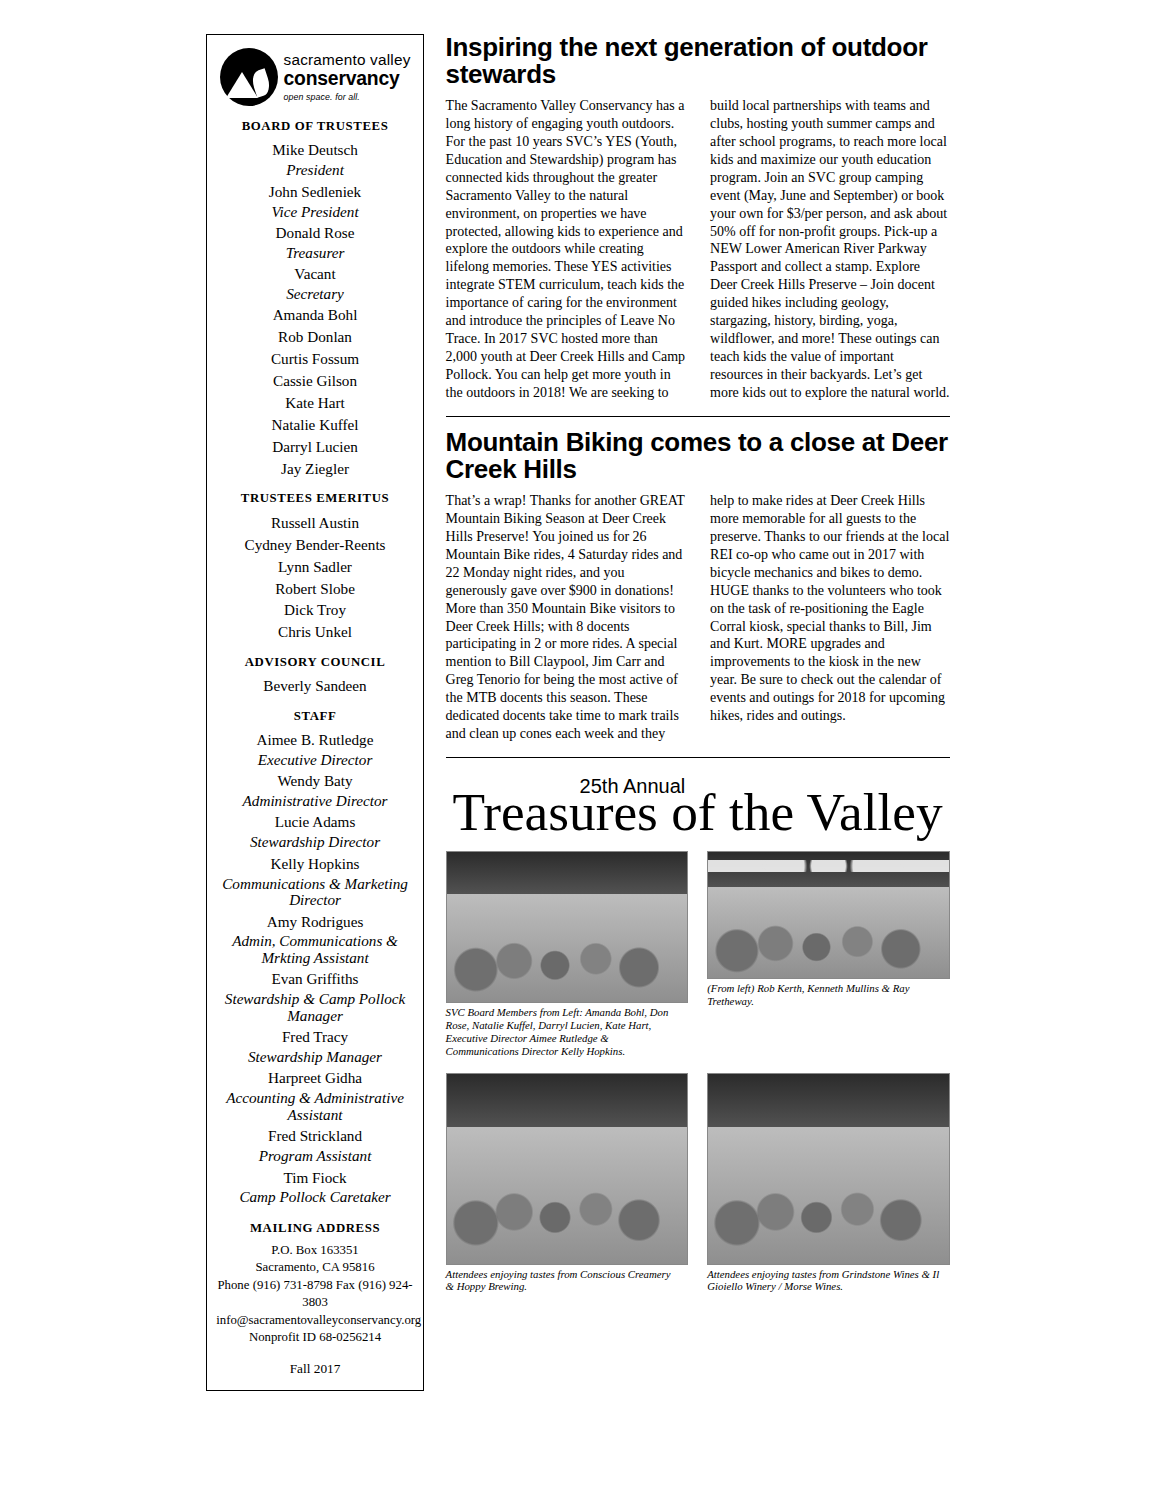sacramento valley
conservancy
open space. for all.
BOARD OF TRUSTEES
Mike Deutsch
President
John Sedleniek
Vice President
Donald Rose
Treasurer
Vacant
Secretary
Amanda Bohl
Rob Donlan
Curtis Fossum
Cassie Gilson
Kate Hart
Natalie Kuffel
Darryl Lucien
Jay Ziegler
TRUSTEES EMERITUS
Russell Austin
Cydney Bender-Reents
Lynn Sadler
Robert Slobe
Dick Troy
Chris Unkel
ADVISORY COUNCIL
Beverly Sandeen
STAFF
Aimee B. Rutledge
Executive Director
Wendy Baty
Administrative Director
Lucie Adams
Stewardship Director
Kelly Hopkins
Communications & Marketing Director
Amy Rodrigues
Admin, Communications & Mrkting Assistant
Evan Griffiths
Stewardship & Camp Pollock Manager
Fred Tracy
Stewardship Manager
Harpreet Gidha
Accounting & Administrative Assistant
Fred Strickland
Program Assistant
Tim Fiock
Camp Pollock Caretaker
MAILING ADDRESS
P.O. Box 163351
Sacramento, CA 95816
Phone (916) 731-8798 Fax (916) 924-3803
info@sacramentovalleyconservancy.org
Nonprofit ID 68-0256214
Fall 2017
Inspiring the next generation of outdoor stewards
The Sacramento Valley Conservancy has a long history of engaging youth outdoors. For the past 10 years SVC’s YES (Youth, Education and Stewardship) program has connected kids throughout the greater Sacramento Valley to the natural environment, on properties we have protected, allowing kids to experience and explore the outdoors while creating lifelong memories. These YES activities integrate STEM curriculum, teach kids the importance of caring for the environment and introduce the principles of Leave No Trace. In 2017 SVC hosted more than 2,000 youth at Deer Creek Hills and Camp Pollock. You can help get more youth in the outdoors in 2018! We are seeking to build local partnerships with teams and clubs, hosting youth summer camps and after school programs, to reach more local kids and maximize our youth education program. Join an SVC group camping event (May, June and September) or book your own for $3/per person, and ask about 50% off for non-profit groups. Pick-up a NEW Lower American River Parkway Passport and collect a stamp. Explore Deer Creek Hills Preserve – Join docent guided hikes including geology, stargazing, history, birding, yoga, wildflower, and more! These outings can teach kids the value of important resources in their backyards. Let’s get more kids out to explore the natural world.
Mountain Biking comes to a close at Deer Creek Hills
That’s a wrap! Thanks for another GREAT Mountain Biking Season at Deer Creek Hills Preserve! You joined us for 26 Mountain Bike rides, 4 Saturday rides and 22 Monday night rides, and you generously gave over $900 in donations! More than 350 Mountain Bike visitors to Deer Creek Hills; with 8 docents participating in 2 or more rides. A special mention to Bill Claypool, Jim Carr and Greg Tenorio for being the most active of the MTB docents this season. These dedicated docents take time to mark trails and clean up cones each week and they help to make rides at Deer Creek Hills more memorable for all guests to the preserve. Thanks to our friends at the local REI co-op who came out in 2017 with bicycle mechanics and bikes to demo. HUGE thanks to the volunteers who took on the task of re-positioning the Eagle Corral kiosk, special thanks to Bill, Jim and Kurt. MORE upgrades and improvements to the kiosk in the new year. Be sure to check out the calendar of events and outings for 2018 for upcoming hikes, rides and outings.
25th Annual
Treasures of the Valley
Photograph by Max Muirhead
SVC Board Members from Left: Amanda Bohl, Don Rose, Natalie Kuffel, Darryl Lucien, Kate Hart, Executive Director Aimee Rutledge & Communications Director Kelly Hopkins.
Photograph by Max Muirhead
(From left) Rob Kerth, Kenneth Mullins & Ray Tretheway.
Photograph by Max Muirhead
Attendees enjoying tastes from Conscious Creamery & Hoppy Brewing.
Photograph by Max Muirhead
Attendees enjoying tastes from Grindstone Wines & Il Gioiello Winery / Morse Wines.